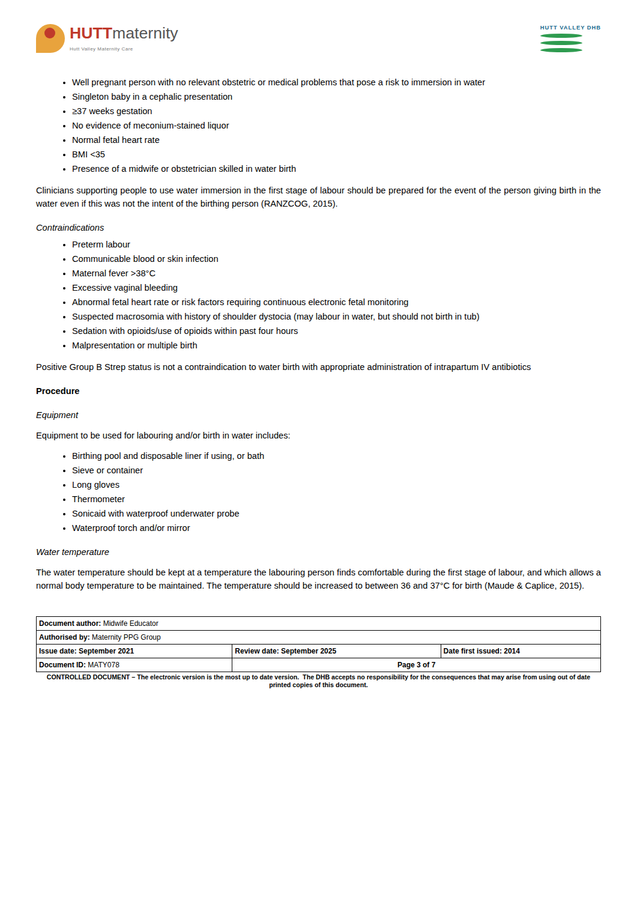HUTT maternity
Hutt Valley Maternity Care
HUTT VALLEY DHB
Well pregnant person with no relevant obstetric or medical problems that pose a risk to immersion in water
Singleton baby in a cephalic presentation
≥37 weeks gestation
No evidence of meconium-stained liquor
Normal fetal heart rate
BMI <35
Presence of a midwife or obstetrician skilled in water birth
Clinicians supporting people to use water immersion in the first stage of labour should be prepared for the event of the person giving birth in the water even if this was not the intent of the birthing person (RANZCOG, 2015).
Contraindications
Preterm labour
Communicable blood or skin infection
Maternal fever >38°C
Excessive vaginal bleeding
Abnormal fetal heart rate or risk factors requiring continuous electronic fetal monitoring
Suspected macrosomia with history of shoulder dystocia (may labour in water, but should not birth in tub)
Sedation with opioids/use of opioids within past four hours
Malpresentation or multiple birth
Positive Group B Strep status is not a contraindication to water birth with appropriate administration of intrapartum IV antibiotics
Procedure
Equipment
Equipment to be used for labouring and/or birth in water includes:
Birthing pool and disposable liner if using, or bath
Sieve or container
Long gloves
Thermometer
Sonicaid with waterproof underwater probe
Waterproof torch and/or mirror
Water temperature
The water temperature should be kept at a temperature the labouring person finds comfortable during the first stage of labour, and which allows a normal body temperature to be maintained. The temperature should be increased to between 36 and 37°C for birth (Maude & Caplice, 2015).
| Document author: Midwife Educator |
| Authorised by: Maternity PPG Group |
| Issue date: September 2021 | Review date: September 2025 | Date first issued: 2014 |
| Document ID: MATY078 | Page 3 of 7 |
CONTROLLED DOCUMENT – The electronic version is the most up to date version. The DHB accepts no responsibility for the consequences that may arise from using out of date printed copies of this document.